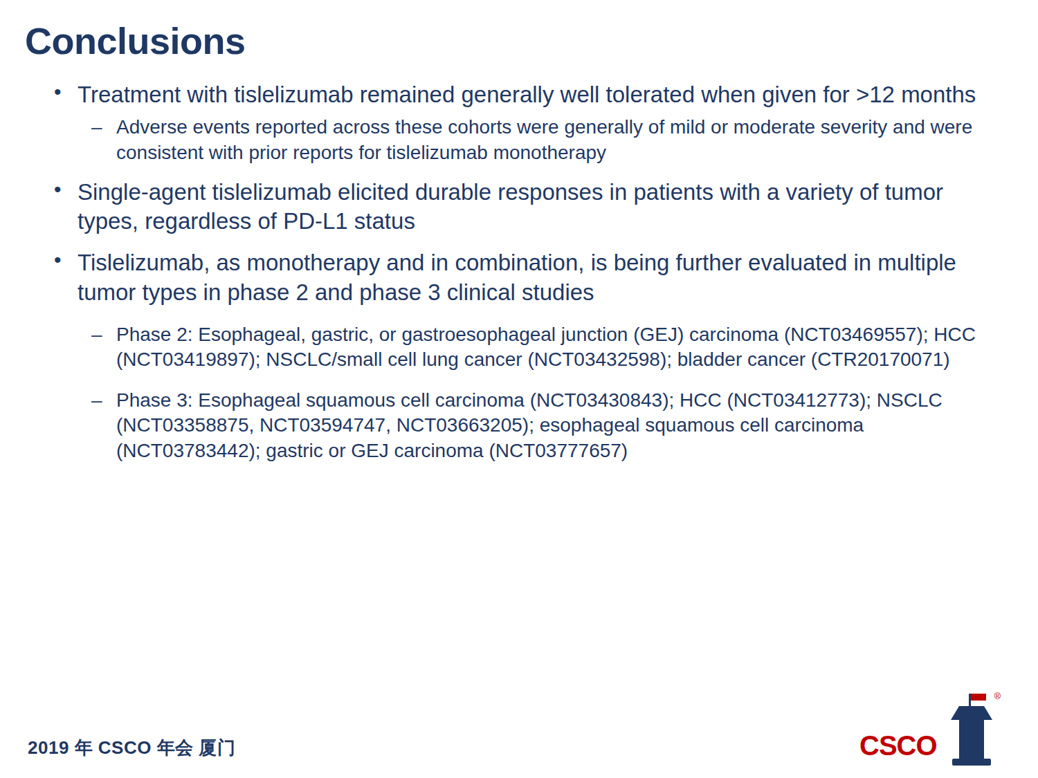Conclusions
Treatment with tislelizumab remained generally well tolerated when given for >12 months
Adverse events reported across these cohorts were generally of mild or moderate severity and were consistent with prior reports for tislelizumab monotherapy
Single-agent tislelizumab elicited durable responses in patients with a variety of tumor types, regardless of PD-L1 status
Tislelizumab, as monotherapy and in combination, is being further evaluated in multiple tumor types in phase 2 and phase 3 clinical studies
Phase 2: Esophageal, gastric, or gastroesophageal junction (GEJ) carcinoma (NCT03469557); HCC (NCT03419897); NSCLC/small cell lung cancer (NCT03432598); bladder cancer (CTR20170071)
Phase 3: Esophageal squamous cell carcinoma (NCT03430843); HCC (NCT03412773); NSCLC (NCT03358875, NCT03594747, NCT03663205); esophageal squamous cell carcinoma (NCT03783442); gastric or GEJ carcinoma (NCT03777657)
2019 年 CSCO 年会 厦门
CSCO ®